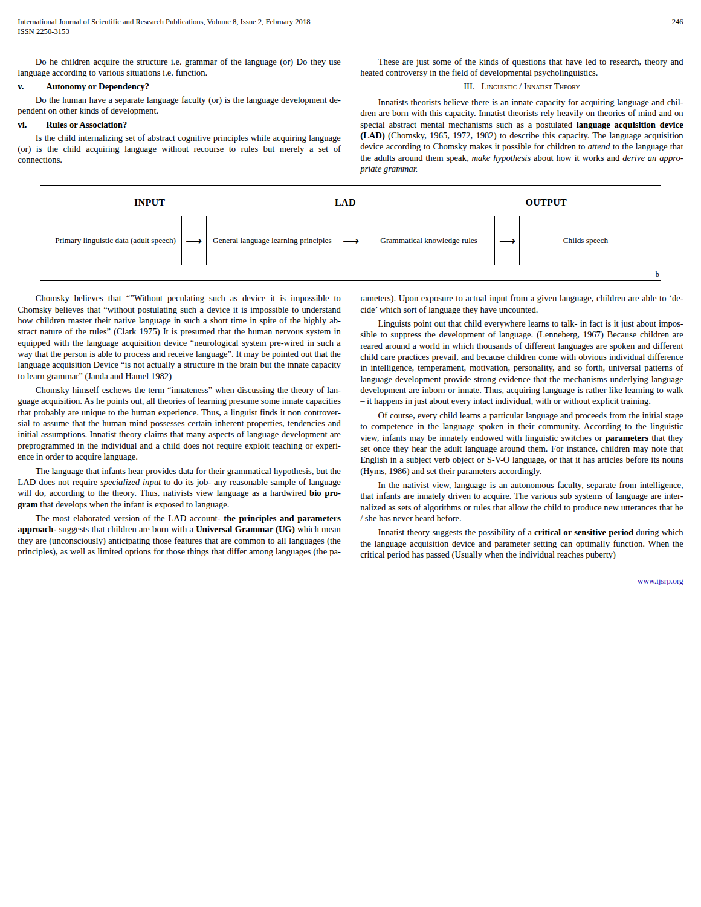International Journal of Scientific and Research Publications, Volume 8, Issue 2, February 2018
ISSN 2250-3153
246
Do he children acquire the structure i.e. grammar of the language (or) Do they use language according to various situations i.e. function.
v. Autonomy or Dependency?
Do the human have a separate language faculty (or) is the language development dependent on other kinds of development.
vi. Rules or Association?
Is the child internalizing set of abstract cognitive principles while acquiring language (or) is the child acquiring language without recourse to rules but merely a set of connections.
These are just some of the kinds of questions that have led to research, theory and heated controversy in the field of developmental psycholinguistics.
III. Linguistic / Innatist Theory
Innatists theorists believe there is an innate capacity for acquiring language and children are born with this capacity. Innatist theorists rely heavily on theories of mind and on special abstract mental mechanisms such as a postulated language acquisition device (LAD) (Chomsky, 1965, 1972, 1982) to describe this capacity. The language acquisition device according to Chomsky makes it possible for children to attend to the language that the adults around them speak, make hypothesis about how it works and derive an appropriate grammar.
INPUT LAD OUTPUT
Primary linguistic data (adult speech)
⟶
General language learning principles
⟶
Grammatical knowledge rules
⟶
Childs speech
b
Chomsky believes that “”Without peculating such as device it is impossible to Chomsky believes that “without postulating such a device it is impossible to understand how children master their native language in such a short time in spite of the highly abstract nature of the rules” (Clark 1975) It is presumed that the human nervous system in equipped with the language acquisition device “neurological system pre-wired in such a way that the person is able to process and receive language”. It may be pointed out that the language acquisition Device “is not actually a structure in the brain but the innate capacity to learn grammar” (Janda and Hamel 1982)
Chomsky himself eschews the term “innateness” when discussing the theory of language acquisition. As he points out, all theories of learning presume some innate capacities that probably are unique to the human experience. Thus, a linguist finds it non controversial to assume that the human mind possesses certain inherent properties, tendencies and initial assumptions. Innatist theory claims that many aspects of language development are preprogrammed in the individual and a child does not require exploit teaching or experience in order to acquire language.
The language that infants hear provides data for their grammatical hypothesis, but the LAD does not require specialized input to do its job- any reasonable sample of language will do, according to the theory. Thus, nativists view language as a hardwired bio program that develops when the infant is exposed to language.
The most elaborated version of the LAD account- the principles and parameters approach- suggests that children are born with a Universal Grammar (UG) which mean they are (unconsciously) anticipating those features that are common to all languages (the principles), as well as limited options for those things that differ among languages (the parameters). Upon exposure to actual input from a given language, children are able to ‘decide’ which sort of language they have uncounted.
Linguists point out that child everywhere learns to talk- in fact is it just about impossible to suppress the development of language. (Lenneberg, 1967) Because children are reared around a world in which thousands of different languages are spoken and different child care practices prevail, and because children come with obvious individual difference in intelligence, temperament, motivation, personality, and so forth, universal patterns of language development provide strong evidence that the mechanisms underlying language development are inborn or innate. Thus, acquiring language is rather like learning to walk – it happens in just about every intact individual, with or without explicit training.
Of course, every child learns a particular language and proceeds from the initial stage to competence in the language spoken in their community. According to the linguistic view, infants may be innately endowed with linguistic switches or parameters that they set once they hear the adult language around them. For instance, children may note that English in a subject verb object or S-V-O language, or that it has articles before its nouns (Hyms, 1986) and set their parameters accordingly.
In the nativist view, language is an autonomous faculty, separate from intelligence, that infants are innately driven to acquire. The various sub systems of language are internalized as sets of algorithms or rules that allow the child to produce new utterances that he / she has never heard before.
Innatist theory suggests the possibility of a critical or sensitive period during which the language acquisition device and parameter setting can optimally function. When the critical period has passed (Usually when the individual reaches puberty)
www.ijsrp.org